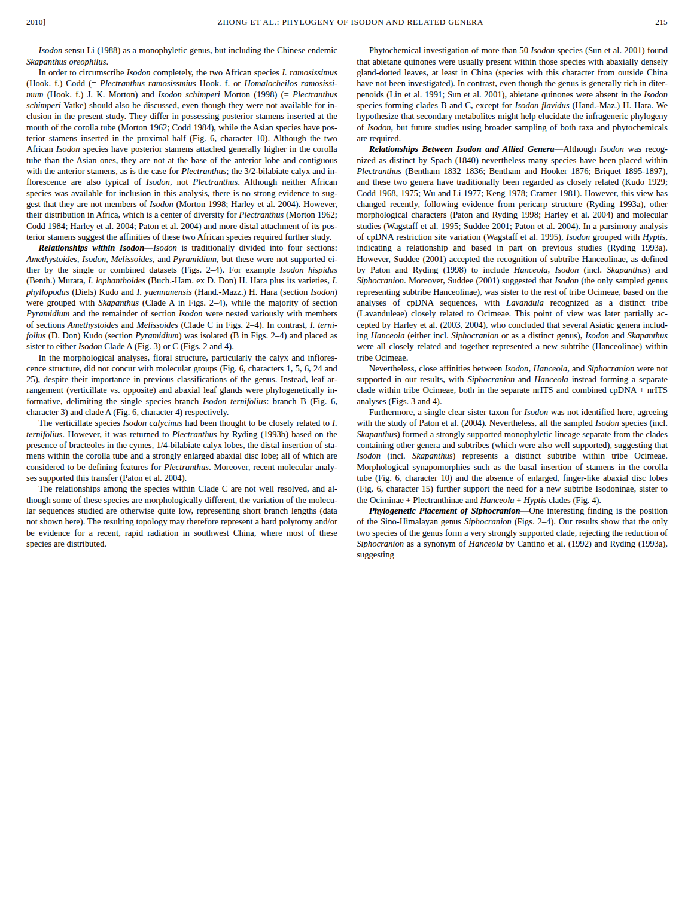2010] Zhong et al.: Phylogeny of Isodon and Related Genera 215
Isodon sensu Li (1988) as a monophyletic genus, but including the Chinese endemic Skapanthus oreophilus.
In order to circumscribe Isodon completely, the two African species I. ramosissimus (Hook. f.) Codd (= Plectranthus ramosissmius Hook. f. or Homalocheilos ramosissimum (Hook. f.) J. K. Morton) and Isodon schimperi Morton (1998) (= Plectranthus schimperi Vatke) should also be discussed, even though they were not available for inclusion in the present study. They differ in possessing posterior stamens inserted at the mouth of the corolla tube (Morton 1962; Codd 1984), while the Asian species have posterior stamens inserted in the proximal half (Fig. 6, character 10). Although the two African Isodon species have posterior stamens attached generally higher in the corolla tube than the Asian ones, they are not at the base of the anterior lobe and contiguous with the anterior stamens, as is the case for Plectranthus; the 3/2-bilabiate calyx and inflorescence are also typical of Isodon, not Plectranthus. Although neither African species was available for inclusion in this analysis, there is no strong evidence to suggest that they are not members of Isodon (Morton 1998; Harley et al. 2004). However, their distribution in Africa, which is a center of diversity for Plectranthus (Morton 1962; Codd 1984; Harley et al. 2004; Paton et al. 2004) and more distal attachment of its posterior stamens suggest the affinities of these two African species required further study.
Relationships within Isodon—Isodon is traditionally divided into four sections: Amethystoides, Isodon, Melissoides, and Pyramidium, but these were not supported either by the single or combined datasets (Figs. 2–4). For example Isodon hispidus (Benth.) Murata, I. lophanthoides (Buch.-Ham. ex D. Don) H. Hara plus its varieties, I. phyllopodus (Diels) Kudo and I. yuennanensis (Hand.-Mazz.) H. Hara (section Isodon) were grouped with Skapanthus (Clade A in Figs. 2–4), while the majority of section Pyramidium and the remainder of section Isodon were nested variously with members of sections Amethystoides and Melissoides (Clade C in Figs. 2–4). In contrast, I. ternifolius (D. Don) Kudo (section Pyramidium) was isolated (B in Figs. 2–4) and placed as sister to either Isodon Clade A (Fig. 3) or C (Figs. 2 and 4).
In the morphological analyses, floral structure, particularly the calyx and inflorescence structure, did not concur with molecular groups (Fig. 6, characters 1, 5, 6, 24 and 25), despite their importance in previous classifications of the genus. Instead, leaf arrangement (verticillate vs. opposite) and abaxial leaf glands were phylogenetically informative, delimiting the single species branch Isodon ternifolius: branch B (Fig. 6, character 3) and clade A (Fig. 6, character 4) respectively.
The verticillate species Isodon calycinus had been thought to be closely related to I. ternifolius. However, it was returned to Plectranthus by Ryding (1993b) based on the presence of bracteoles in the cymes, 1/4-bilabiate calyx lobes, the distal insertion of stamens within the corolla tube and a strongly enlarged abaxial disc lobe; all of which are considered to be defining features for Plectranthus. Moreover, recent molecular analyses supported this transfer (Paton et al. 2004).
The relationships among the species within Clade C are not well resolved, and although some of these species are morphologically different, the variation of the molecular sequences studied are otherwise quite low, representing short branch lengths (data not shown here). The resulting topology may therefore represent a hard polytomy and/or be evidence for a recent, rapid radiation in southwest China, where most of these species are distributed.
Phytochemical investigation of more than 50 Isodon species (Sun et al. 2001) found that abietane quinones were usually present within those species with abaxially densely gland-dotted leaves, at least in China (species with this character from outside China have not been investigated). In contrast, even though the genus is generally rich in diterpenoids (Lin et al. 1991; Sun et al. 2001), abietane quinones were absent in the Isodon species forming clades B and C, except for Isodon flavidus (Hand.-Maz.) H. Hara. We hypothesize that secondary metabolites might help elucidate the infrageneric phylogeny of Isodon, but future studies using broader sampling of both taxa and phytochemicals are required.
Relationships Between Isodon and Allied Genera—Although Isodon was recognized as distinct by Spach (1840) nevertheless many species have been placed within Plectranthus (Bentham 1832–1836; Bentham and Hooker 1876; Briquet 1895-1897), and these two genera have traditionally been regarded as closely related (Kudo 1929; Codd 1968, 1975; Wu and Li 1977; Keng 1978; Cramer 1981). However, this view has changed recently, following evidence from pericarp structure (Ryding 1993a), other morphological characters (Paton and Ryding 1998; Harley et al. 2004) and molecular studies (Wagstaff et al. 1995; Suddee 2001; Paton et al. 2004). In a parsimony analysis of cpDNA restriction site variation (Wagstaff et al. 1995), Isodon grouped with Hyptis, indicating a relationship and based in part on previous studies (Ryding 1993a). However, Suddee (2001) accepted the recognition of subtribe Hanceolinae, as defined by Paton and Ryding (1998) to include Hanceola, Isodon (incl. Skapanthus) and Siphocranion. Moreover, Suddee (2001) suggested that Isodon (the only sampled genus representing subtribe Hanceolinae), was sister to the rest of tribe Ocimeae, based on the analyses of cpDNA sequences, with Lavandula recognized as a distinct tribe (Lavanduleae) closely related to Ocimeae. This point of view was later partially accepted by Harley et al. (2003, 2004), who concluded that several Asiatic genera including Hanceola (either incl. Siphocranion or as a distinct genus), Isodon and Skapanthus were all closely related and together represented a new subtribe (Hanceolinae) within tribe Ocimeae.
Nevertheless, close affinities between Isodon, Hanceola, and Siphocranion were not supported in our results, with Siphocranion and Hanceola instead forming a separate clade within tribe Ocimeae, both in the separate nrITS and combined cpDNA + nrITS analyses (Figs. 3 and 4).
Furthermore, a single clear sister taxon for Isodon was not identified here, agreeing with the study of Paton et al. (2004). Nevertheless, all the sampled Isodon species (incl. Skapanthus) formed a strongly supported monophyletic lineage separate from the clades containing other genera and subtribes (which were also well supported), suggesting that Isodon (incl. Skapanthus) represents a distinct subtribe within tribe Ocimeae. Morphological synapomorphies such as the basal insertion of stamens in the corolla tube (Fig. 6, character 10) and the absence of enlarged, finger-like abaxial disc lobes (Fig. 6, character 15) further support the need for a new subtribe Isodoninae, sister to the Ociminae + Plectranthinae and Hanceola + Hyptis clades (Fig. 4).
Phylogenetic Placement of Siphocranion—One interesting finding is the position of the Sino-Himalayan genus Siphocranion (Figs. 2–4). Our results show that the only two species of the genus form a very strongly supported clade, rejecting the reduction of Siphocranion as a synonym of Hanceola by Cantino et al. (1992) and Ryding (1993a), suggesting